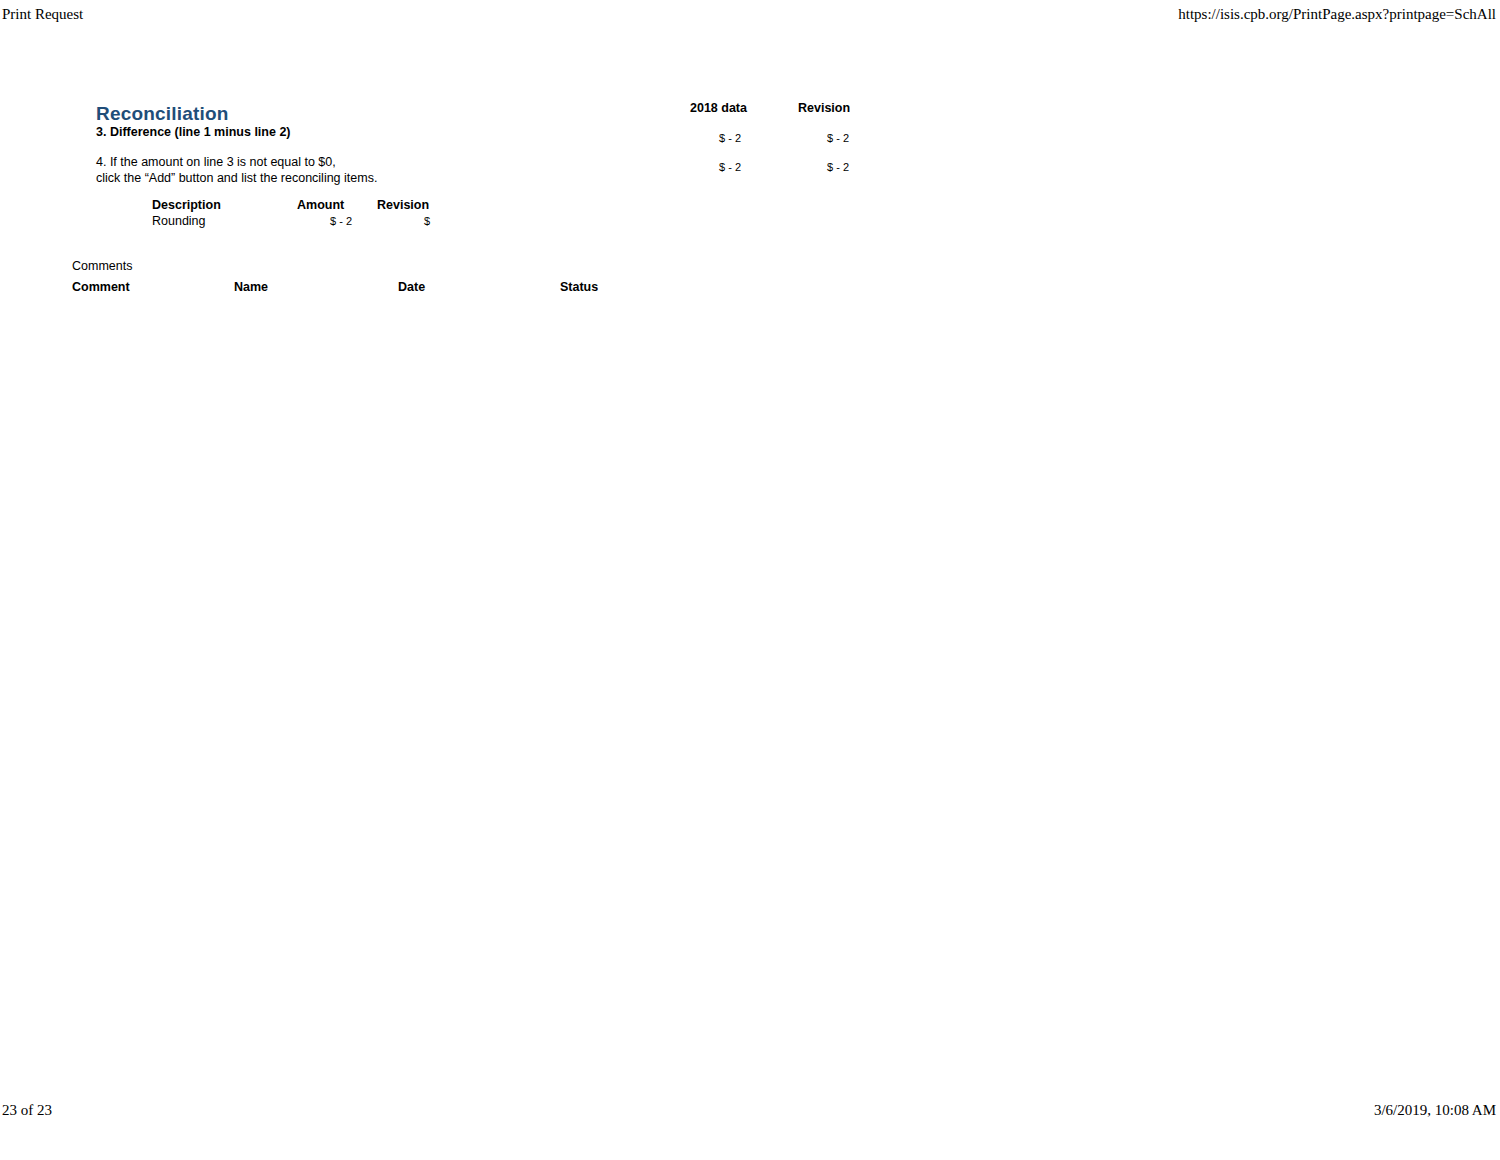Print Request https://isis.cpb.org/PrintPage.aspx?printpage=SchAll
Reconciliation
2018 data
Revision
3. Difference (line 1 minus line 2)
$ - 2
$ - 2
4. If the amount on line 3 is not equal to $0,
click the “Add” button and list the reconciling items.
$ - 2
$ - 2
Description
Amount
Revision
Rounding
$ - 2
$
Comments
Comment
Name
Date
Status
23 of 23 3/6/2019, 10:08 AM